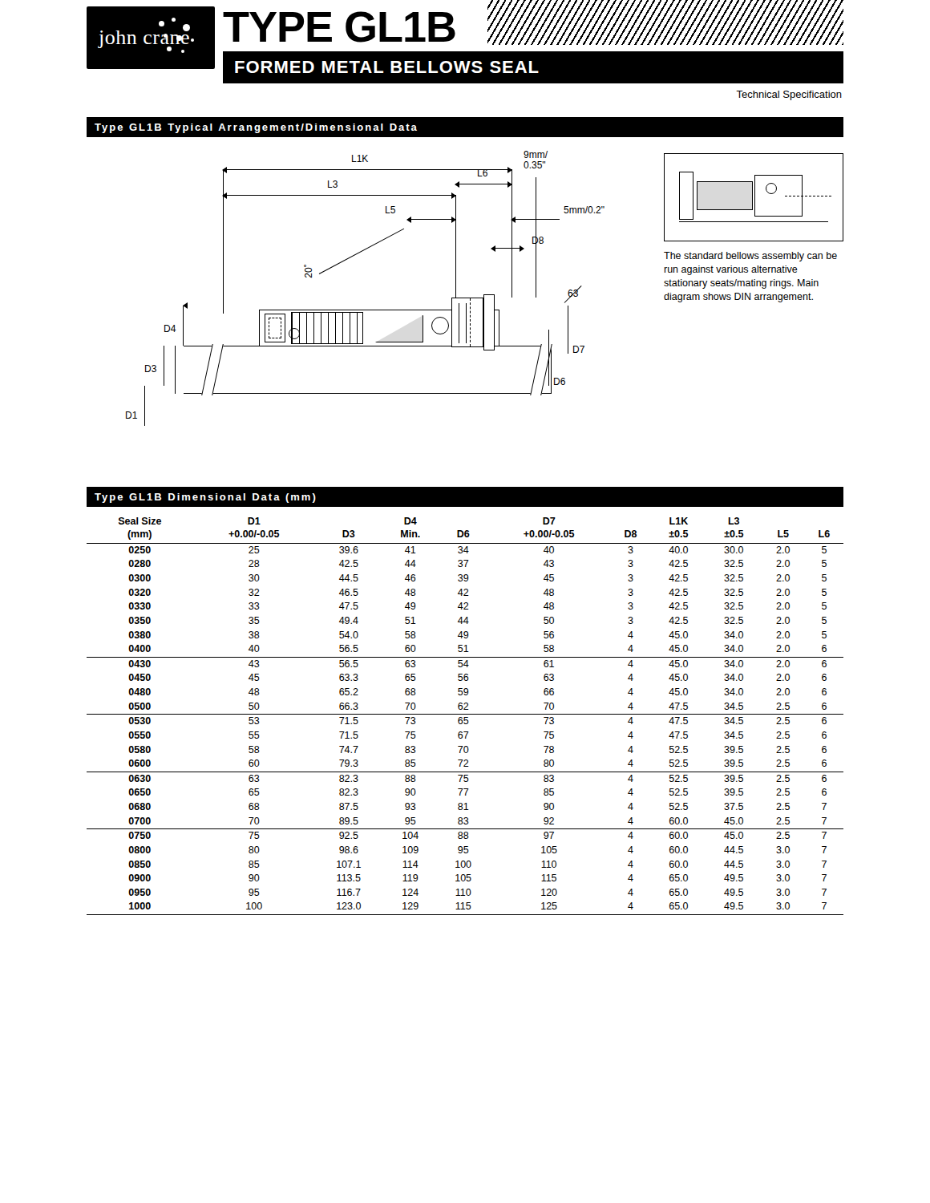john crane
TYPE GL1B
FORMED METAL BELLOWS SEAL
Technical Specification
Type GL1B Typical Arrangement/Dimensional Data
L1K
L3
L6
9mm/
0.35"
L5
5mm/0.2"
D8
20˚
63
D4
D3
D1
D7
D6
The standard bellows assembly can be run against various alternative stationary seats/mating rings. Main diagram shows DIN arrangement.
Type GL1B Dimensional Data (mm)
Type GL1B Dimensional Data (mm)
| Seal Size | D1 | | D4 | | D7 | | L1K | L3 | | |
| --- | --- | --- | --- | --- | --- | --- | --- | --- | --- | --- |
| (mm) | +0.00/-0.05 | D3 | Min. | D6 | +0.00/-0.05 | D8 | ±0.5 | ±0.5 | L5 | L6 |
| 0250 | 25 | 39.6 | 41 | 34 | 40 | 3 | 40.0 | 30.0 | 2.0 | 5 |
| 0280 | 28 | 42.5 | 44 | 37 | 43 | 3 | 42.5 | 32.5 | 2.0 | 5 |
| 0300 | 30 | 44.5 | 46 | 39 | 45 | 3 | 42.5 | 32.5 | 2.0 | 5 |
| 0320 | 32 | 46.5 | 48 | 42 | 48 | 3 | 42.5 | 32.5 | 2.0 | 5 |
| 0330 | 33 | 47.5 | 49 | 42 | 48 | 3 | 42.5 | 32.5 | 2.0 | 5 |
| 0350 | 35 | 49.4 | 51 | 44 | 50 | 3 | 42.5 | 32.5 | 2.0 | 5 |
| 0380 | 38 | 54.0 | 58 | 49 | 56 | 4 | 45.0 | 34.0 | 2.0 | 5 |
| 0400 | 40 | 56.5 | 60 | 51 | 58 | 4 | 45.0 | 34.0 | 2.0 | 6 |
| 0430 | 43 | 56.5 | 63 | 54 | 61 | 4 | 45.0 | 34.0 | 2.0 | 6 |
| 0450 | 45 | 63.3 | 65 | 56 | 63 | 4 | 45.0 | 34.0 | 2.0 | 6 |
| 0480 | 48 | 65.2 | 68 | 59 | 66 | 4 | 45.0 | 34.0 | 2.0 | 6 |
| 0500 | 50 | 66.3 | 70 | 62 | 70 | 4 | 47.5 | 34.5 | 2.5 | 6 |
| 0530 | 53 | 71.5 | 73 | 65 | 73 | 4 | 47.5 | 34.5 | 2.5 | 6 |
| 0550 | 55 | 71.5 | 75 | 67 | 75 | 4 | 47.5 | 34.5 | 2.5 | 6 |
| 0580 | 58 | 74.7 | 83 | 70 | 78 | 4 | 52.5 | 39.5 | 2.5 | 6 |
| 0600 | 60 | 79.3 | 85 | 72 | 80 | 4 | 52.5 | 39.5 | 2.5 | 6 |
| 0630 | 63 | 82.3 | 88 | 75 | 83 | 4 | 52.5 | 39.5 | 2.5 | 6 |
| 0650 | 65 | 82.3 | 90 | 77 | 85 | 4 | 52.5 | 39.5 | 2.5 | 6 |
| 0680 | 68 | 87.5 | 93 | 81 | 90 | 4 | 52.5 | 37.5 | 2.5 | 7 |
| 0700 | 70 | 89.5 | 95 | 83 | 92 | 4 | 60.0 | 45.0 | 2.5 | 7 |
| 0750 | 75 | 92.5 | 104 | 88 | 97 | 4 | 60.0 | 45.0 | 2.5 | 7 |
| 0800 | 80 | 98.6 | 109 | 95 | 105 | 4 | 60.0 | 44.5 | 3.0 | 7 |
| 0850 | 85 | 107.1 | 114 | 100 | 110 | 4 | 60.0 | 44.5 | 3.0 | 7 |
| 0900 | 90 | 113.5 | 119 | 105 | 115 | 4 | 65.0 | 49.5 | 3.0 | 7 |
| 0950 | 95 | 116.7 | 124 | 110 | 120 | 4 | 65.0 | 49.5 | 3.0 | 7 |
| 1000 | 100 | 123.0 | 129 | 115 | 125 | 4 | 65.0 | 49.5 | 3.0 | 7 |